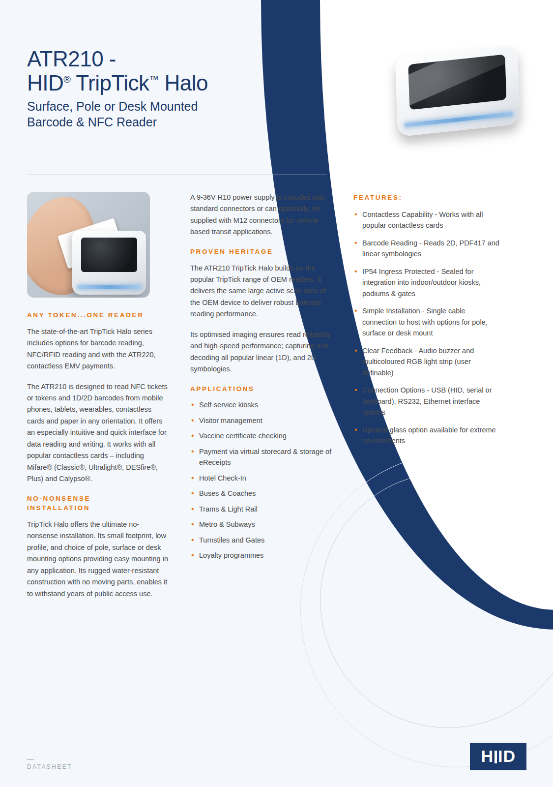ATR210 -
HID® TripTick™ Halo
Surface, Pole or Desk Mounted
Barcode & NFC Reader
Any Token...One Reader
The state-of-the-art TripTick Halo series includes options for barcode reading, NFC/RFID reading and with the ATR220, contactless EMV payments.
The ATR210 is designed to read NFC tickets or tokens and 1D/2D barcodes from mobile phones, tablets, wearables, contactless cards and paper in any orientation. It offers an especially intuitive and quick interface for data reading and writing. It works with all popular contactless cards – including Mifare® (Classic®, Ultralight®, DESfire®, Plus) and Calypso®.
No-Nonsense
Installation
TripTick Halo offers the ultimate no-nonsense installation. Its small footprint, low profile, and choice of pole, surface or desk mounting options providing easy mounting in any application. Its rugged water-resistant construction with no moving parts, enables it to withstand years of public access use.
A 9-36V R10 power supply is included with standard connectors or can optionally, be supplied with M12 connectors for vehicle based transit applications.
Proven Heritage
The ATR210 TripTick Halo builds on the popular TripTick range of OEM readers. It delivers the same large active scan area of the OEM device to deliver robust barcode reading performance.
Its optimised imaging ensures read reliability and high-speed performance; capturing and decoding all popular linear (1D), and 2D symbologies.
Applications
Self-service kiosks
Visitor management
Vaccine certificate checking
Payment via virtual storecard & storage of eReceipts
Hotel Check-In
Buses & Coaches
Trams & Light Rail
Metro & Subways
Turnstiles and Gates
Loyalty programmes
Features:
Contactless Capability - Works with all popular contactless cards
Barcode Reading - Reads 2D, PDF417 and linear symbologies
IP54 Ingress Protected - Sealed for integration into indoor/outdoor kiosks, podiums & gates
Simple Installation - Single cable connection to host with options for pole, surface or desk mount
Clear Feedback - Audio buzzer and multicoloured RGB light strip (user definable)
Connection Options - USB (HID, serial or keyboard), RS232, Ethernet interface options
Uprated glass option available for extreme environments
Datasheet
H ID